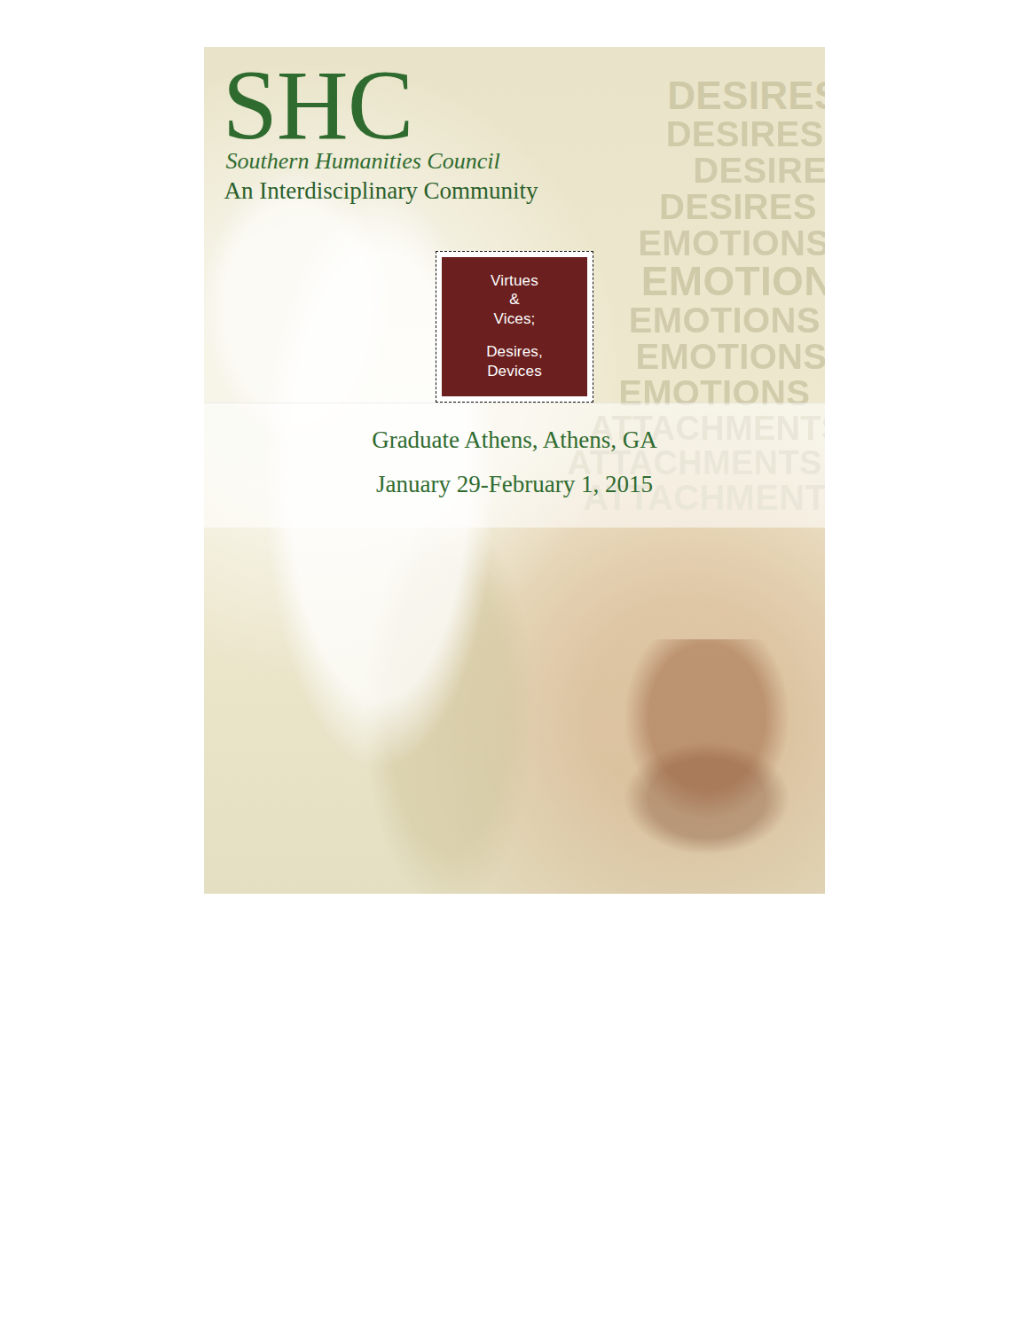DESIRES DESIRES DESIRES DESIRES EMOTIONS EMOTIONS EMOTIONS EMOTIONS EMOTIONS ATTACHMENTS ATTACHMENTS ATTACHMENTS
SHC
Southern Humanities Council
An Interdisciplinary Community
Virtues & Vices; Desires, Devices
Graduate Athens, Athens, GA
January 29-February 1, 2015